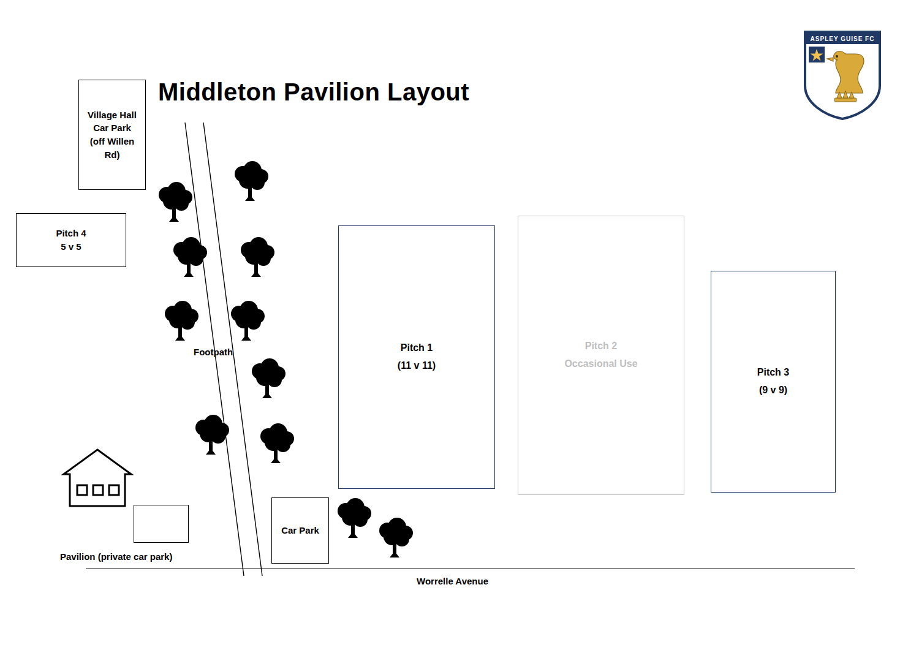Middleton Pavilion Layout
ASPLEY GUISE FC
Village Hall Car Park
(off Willen Rd)
Pitch 4
5 v 5
Pitch 1
(11 v 11)
Pitch 2
Occasional Use
Pitch 3
(9 v 9)
Car Park
Footpath
Pavilion (private car park)
Worrelle Avenue